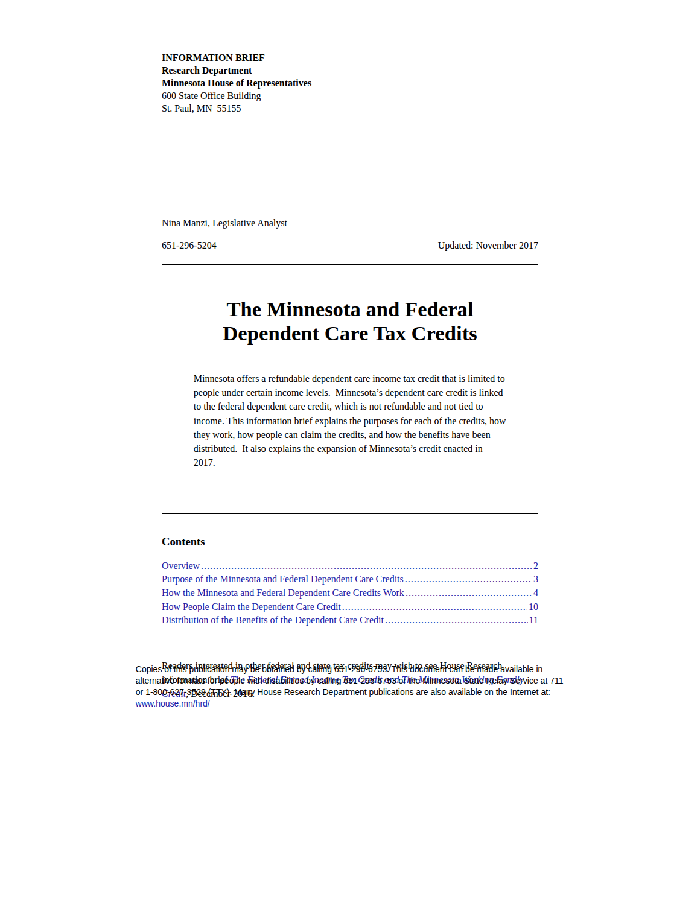INFORMATION BRIEF
Research Department
Minnesota House of Representatives
600 State Office Building
St. Paul, MN 55155
Nina Manzi, Legislative Analyst
651-296-5204
Updated: November 2017
The Minnesota and Federal
Dependent Care Tax Credits
Minnesota offers a refundable dependent care income tax credit that is limited to people under certain income levels. Minnesota’s dependent care credit is linked to the federal dependent care credit, which is not refundable and not tied to income. This information brief explains the purposes for each of the credits, how they work, how people can claim the credits, and how the benefits have been distributed. It also explains the expansion of Minnesota’s credit enacted in 2017.
Contents
Overview ................................................................................................................................. 2
Purpose of the Minnesota and Federal Dependent Care Credits .................................................... 3
How the Minnesota and Federal Dependent Care Credits Work .................................................... 4
How People Claim the Dependent Care Credit ........................................................................... 10
Distribution of the Benefits of the Dependent Care Credit ........................................................... 11
Readers interested in other federal and state tax credits may wish to see House Research information brief The Federal Earned Income Tax Credit and The Minnesota Working Family Credit, December 2016.
Copies of this publication may be obtained by calling 651-296-6753. This document can be made available in alternative formats for people with disabilities by calling 651-296-6753 or the Minnesota State Relay Service at 711 or 1-800-627-3529 (TTY). Many House Research Department publications are also available on the Internet at: www.house.mn/hrd/